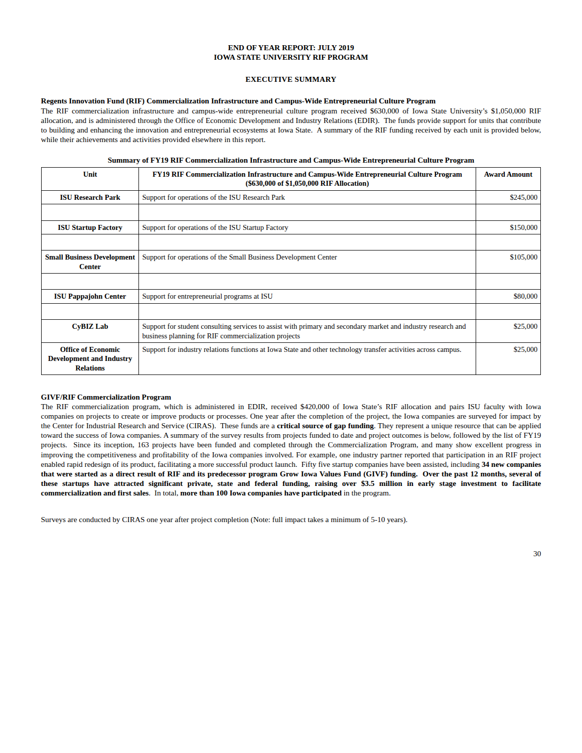END OF YEAR REPORT: JULY 2019
IOWA STATE UNIVERSITY RIF PROGRAM
EXECUTIVE SUMMARY
Regents Innovation Fund (RIF) Commercialization Infrastructure and Campus-Wide Entrepreneurial Culture Program
The RIF commercialization infrastructure and campus-wide entrepreneurial culture program received $630,000 of Iowa State University’s $1,050,000 RIF allocation, and is administered through the Office of Economic Development and Industry Relations (EDIR). The funds provide support for units that contribute to building and enhancing the innovation and entrepreneurial ecosystems at Iowa State. A summary of the RIF funding received by each unit is provided below, while their achievements and activities provided elsewhere in this report.
Summary of FY19 RIF Commercialization Infrastructure and Campus-Wide Entrepreneurial Culture Program
| Unit | FY19 RIF Commercialization Infrastructure and Campus-Wide Entrepreneurial Culture Program ($630,000 of $1,050,000 RIF Allocation) | Award Amount |
| --- | --- | --- |
| ISU Research Park | Support for operations of the ISU Research Park | $245,000 |
| ISU Startup Factory | Support for operations of the ISU Startup Factory | $150,000 |
| Small Business Development Center | Support for operations of the Small Business Development Center | $105,000 |
| ISU Pappajohn Center | Support for entrepreneurial programs at ISU | $80,000 |
| CyBIZ Lab | Support for student consulting services to assist with primary and secondary market and industry research and business planning for RIF commercialization projects | $25,000 |
| Office of Economic Development and Industry Relations | Support for industry relations functions at Iowa State and other technology transfer activities across campus. | $25,000 |
GIVF/RIF Commercialization Program
The RIF commercialization program, which is administered in EDIR, received $420,000 of Iowa State’s RIF allocation and pairs ISU faculty with Iowa companies on projects to create or improve products or processes. One year after the completion of the project, the Iowa companies are surveyed for impact by the Center for Industrial Research and Service (CIRAS). These funds are a critical source of gap funding. They represent a unique resource that can be applied toward the success of Iowa companies. A summary of the survey results from projects funded to date and project outcomes is below, followed by the list of FY19 projects. Since its inception, 163 projects have been funded and completed through the Commercialization Program, and many show excellent progress in improving the competitiveness and profitability of the Iowa companies involved. For example, one industry partner reported that participation in an RIF project enabled rapid redesign of its product, facilitating a more successful product launch. Fifty five startup companies have been assisted, including 34 new companies that were started as a direct result of RIF and its predecessor program Grow Iowa Values Fund (GIVF) funding. Over the past 12 months, several of these startups have attracted significant private, state and federal funding, raising over $3.5 million in early stage investment to facilitate commercialization and first sales. In total, more than 100 Iowa companies have participated in the program.
Surveys are conducted by CIRAS one year after project completion (Note: full impact takes a minimum of 5-10 years).
30